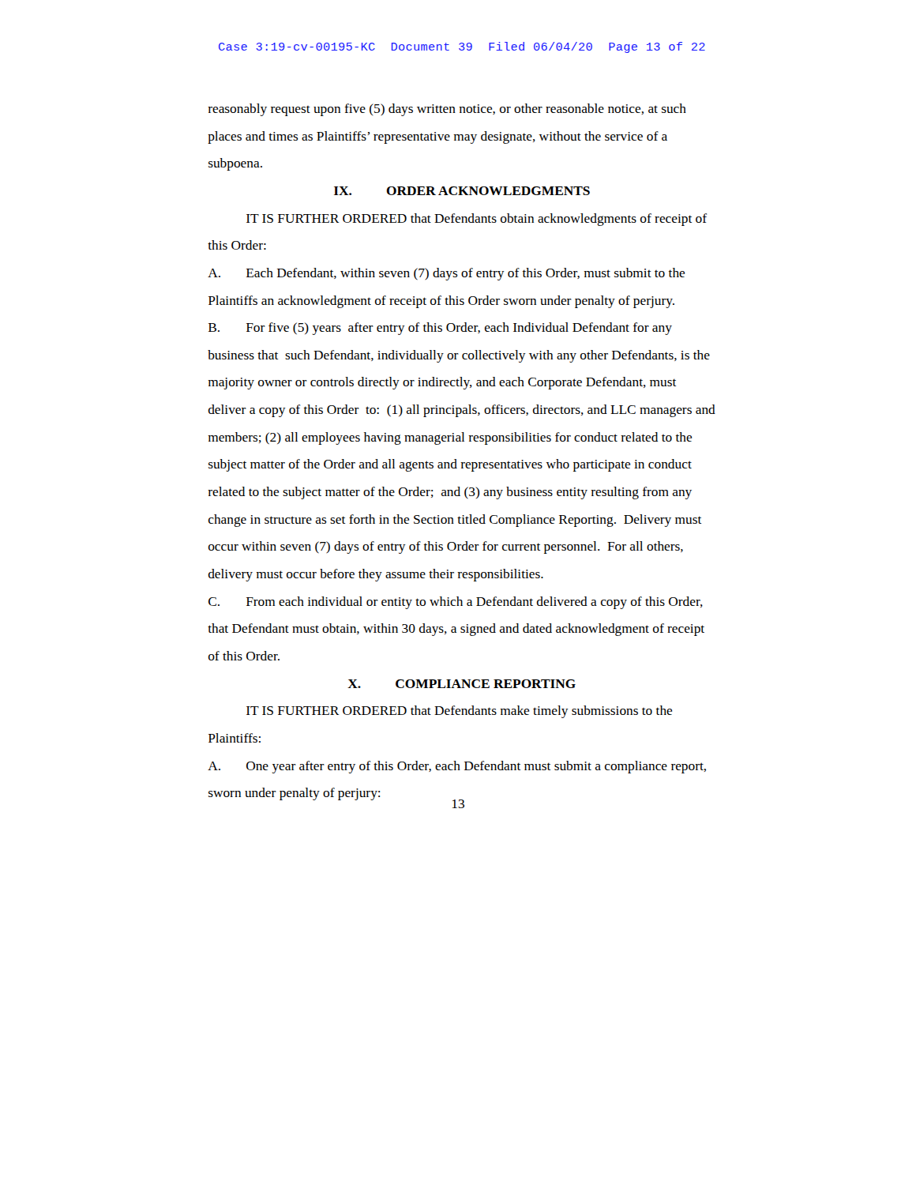Case 3:19-cv-00195-KC Document 39 Filed 06/04/20 Page 13 of 22
reasonably request upon five (5) days written notice, or other reasonable notice, at such places and times as Plaintiffs’ representative may designate, without the service of a subpoena.
IX. ORDER ACKNOWLEDGMENTS
IT IS FURTHER ORDERED that Defendants obtain acknowledgments of receipt of this Order:
A. Each Defendant, within seven (7) days of entry of this Order, must submit to the Plaintiffs an acknowledgment of receipt of this Order sworn under penalty of perjury.
B. For five (5) years after entry of this Order, each Individual Defendant for any business that such Defendant, individually or collectively with any other Defendants, is the majority owner or controls directly or indirectly, and each Corporate Defendant, must deliver a copy of this Order to: (1) all principals, officers, directors, and LLC managers and members; (2) all employees having managerial responsibilities for conduct related to the subject matter of the Order and all agents and representatives who participate in conduct related to the subject matter of the Order; and (3) any business entity resulting from any change in structure as set forth in the Section titled Compliance Reporting. Delivery must occur within seven (7) days of entry of this Order for current personnel. For all others, delivery must occur before they assume their responsibilities.
C. From each individual or entity to which a Defendant delivered a copy of this Order, that Defendant must obtain, within 30 days, a signed and dated acknowledgment of receipt of this Order.
X. COMPLIANCE REPORTING
IT IS FURTHER ORDERED that Defendants make timely submissions to the Plaintiffs:
A. One year after entry of this Order, each Defendant must submit a compliance report, sworn under penalty of perjury:
13